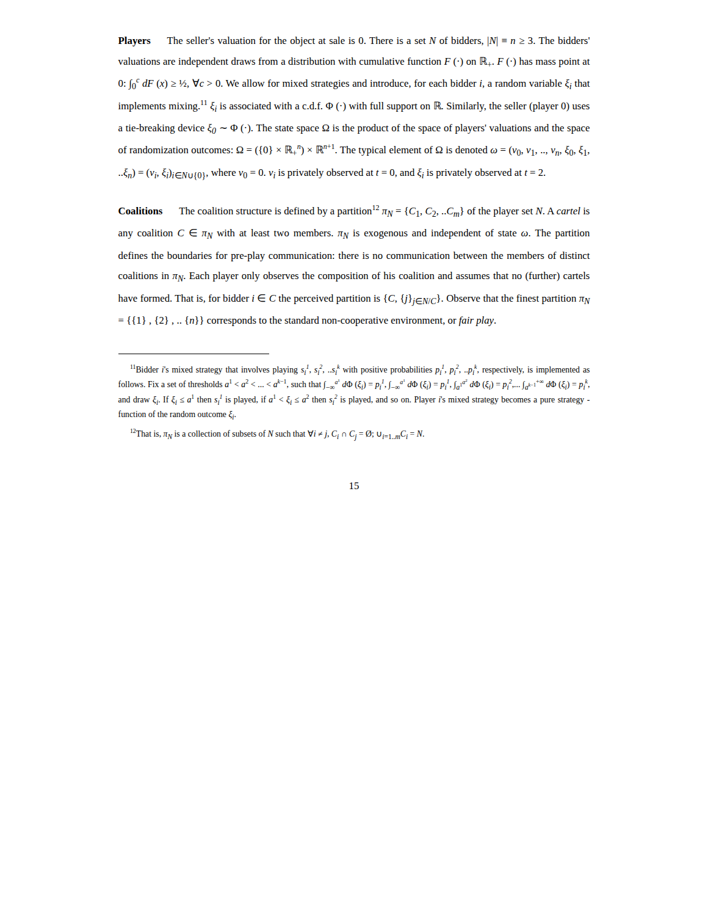Players The seller's valuation for the object at sale is 0. There is a set N of bidders, |N| ≡ n ≥ 3. The bidders' valuations are independent draws from a distribution with cumulative function F (·) on ℝ+. F (·) has mass point at 0: ∫0c dF (x) ≥ ½, ∀c > 0. We allow for mixed strategies and introduce, for each bidder i, a random variable ξi that implements mixing.11 ξi is associated with a c.d.f. Φ (·) with full support on ℝ. Similarly, the seller (player 0) uses a tie-breaking device ξ0 ∼ Φ (·). The state space Ω is the product of the space of players' valuations and the space of randomization outcomes: Ω = ({0} × ℝ+n) × ℝn+1. The typical element of Ω is denoted ω = (v0, v1, .., vn, ξ0, ξ1, ..ξn) = (vi, ξi)i∈N∪{0}, where v0 = 0. vi is privately observed at t = 0, and ξi is privately observed at t = 2.
Coalitions The coalition structure is defined by a partition12 πN = {C1, C2, ..Cm} of the player set N. A cartel is any coalition C ∈ πN with at least two members. πN is exogenous and independent of state ω. The partition defines the boundaries for pre-play communication: there is no communication between the members of distinct coalitions in πN. Each player only observes the composition of his coalition and assumes that no (further) cartels have formed. That is, for bidder i ∈ C the perceived partition is {C, {j}j∈N/C}. Observe that the finest partition πN = {{1} , {2} , .. {n}} corresponds to the standard non-cooperative environment, or fair play.
11Bidder i's mixed strategy that involves playing si1, si2, ..sik with positive probabilities pi1, pi2, ..pik, respectively, is implemented as follows. Fix a set of thresholds a1 < a2 < ... < ak−1, such that ∫−∞a1 d Φ (ξi) = pi1, ∫−∞a1 d Φ (ξi) = pi1, ∫a1a2 d Φ (ξi) = pi2,... ∫ak−1+∞ d Φ (ξi) = pik, and draw ξi. If ξi ≤ a1 then si1 is played, if a1 < ξi ≤ a2 then si2 is played, and so on. Player i's mixed strategy becomes a pure strategy - function of the random outcome ξi.
12That is, πN is a collection of subsets of N such that ∀i ≠ j, Ci ∩ Cj = Ø; ∪i=1..mCi = N.
15